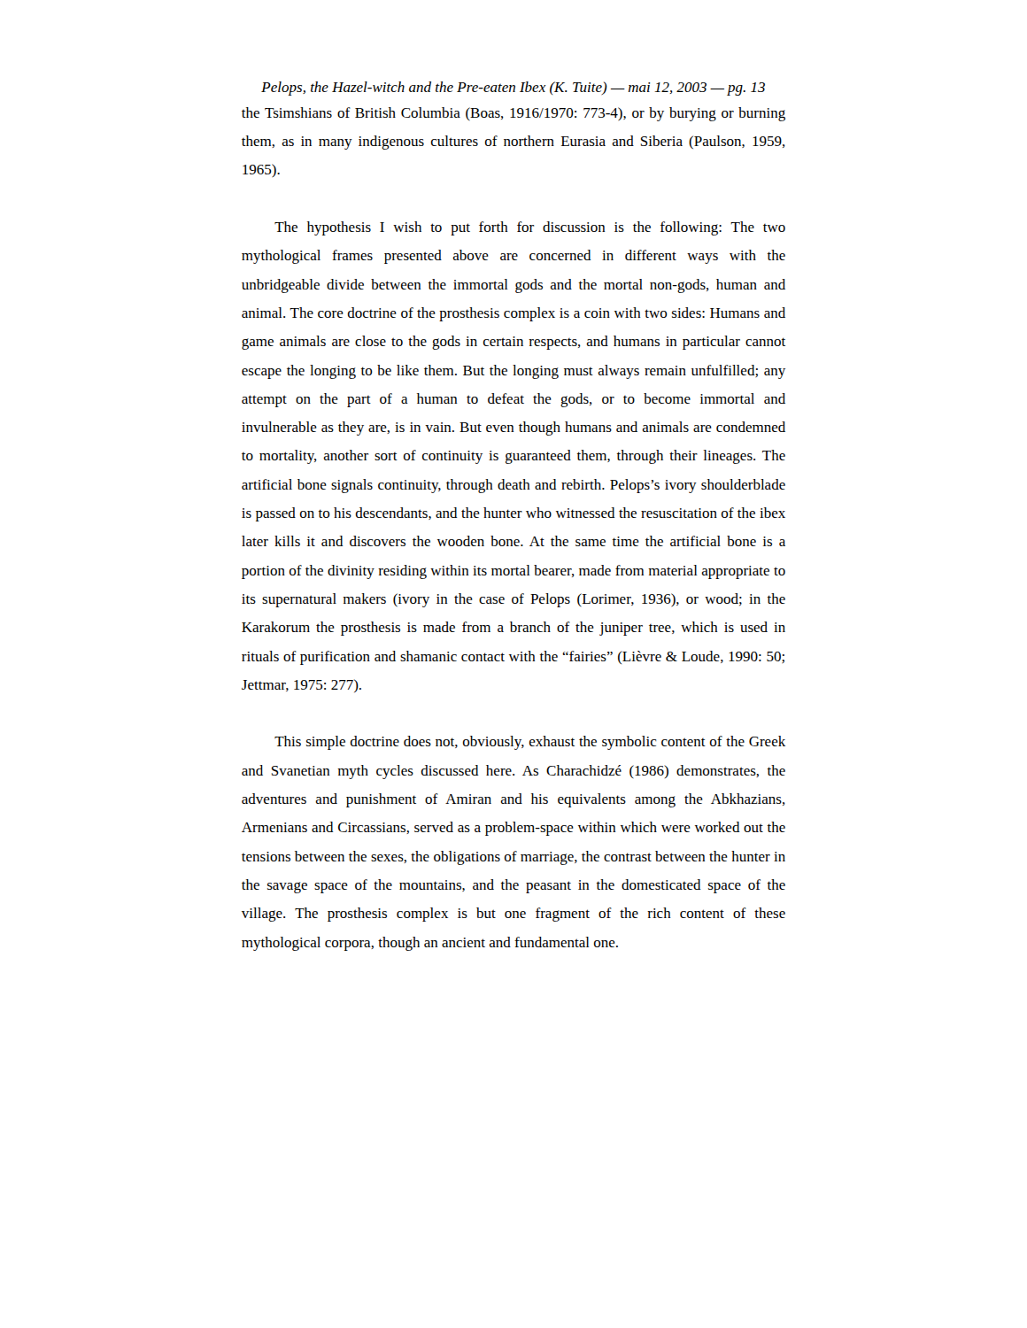Pelops, the Hazel-witch and the Pre-eaten Ibex (K. Tuite) — mai 12, 2003 — pg. 13
the Tsimshians of British Columbia (Boas, 1916/1970: 773-4), or by burying or burning them, as in many indigenous cultures of northern Eurasia and Siberia (Paulson, 1959, 1965).
The hypothesis I wish to put forth for discussion is the following: The two mythological frames presented above are concerned in different ways with the unbridgeable divide between the immortal gods and the mortal non-gods, human and animal. The core doctrine of the prosthesis complex is a coin with two sides: Humans and game animals are close to the gods in certain respects, and humans in particular cannot escape the longing to be like them. But the longing must always remain unfulfilled; any attempt on the part of a human to defeat the gods, or to become immortal and invulnerable as they are, is in vain. But even though humans and animals are condemned to mortality, another sort of continuity is guaranteed them, through their lineages. The artificial bone signals continuity, through death and rebirth. Pelops’s ivory shoulderblade is passed on to his descendants, and the hunter who witnessed the resuscitation of the ibex later kills it and discovers the wooden bone. At the same time the artificial bone is a portion of the divinity residing within its mortal bearer, made from material appropriate to its supernatural makers (ivory in the case of Pelops (Lorimer, 1936), or wood; in the Karakorum the prosthesis is made from a branch of the juniper tree, which is used in rituals of purification and shamanic contact with the “fairies” (Lièvre & Loude, 1990: 50; Jettmar, 1975: 277).
This simple doctrine does not, obviously, exhaust the symbolic content of the Greek and Svanetian myth cycles discussed here. As Charachidzé (1986) demonstrates, the adventures and punishment of Amiran and his equivalents among the Abkhazians, Armenians and Circassians, served as a problem-space within which were worked out the tensions between the sexes, the obligations of marriage, the contrast between the hunter in the savage space of the mountains, and the peasant in the domesticated space of the village. The prosthesis complex is but one fragment of the rich content of these mythological corpora, though an ancient and fundamental one.